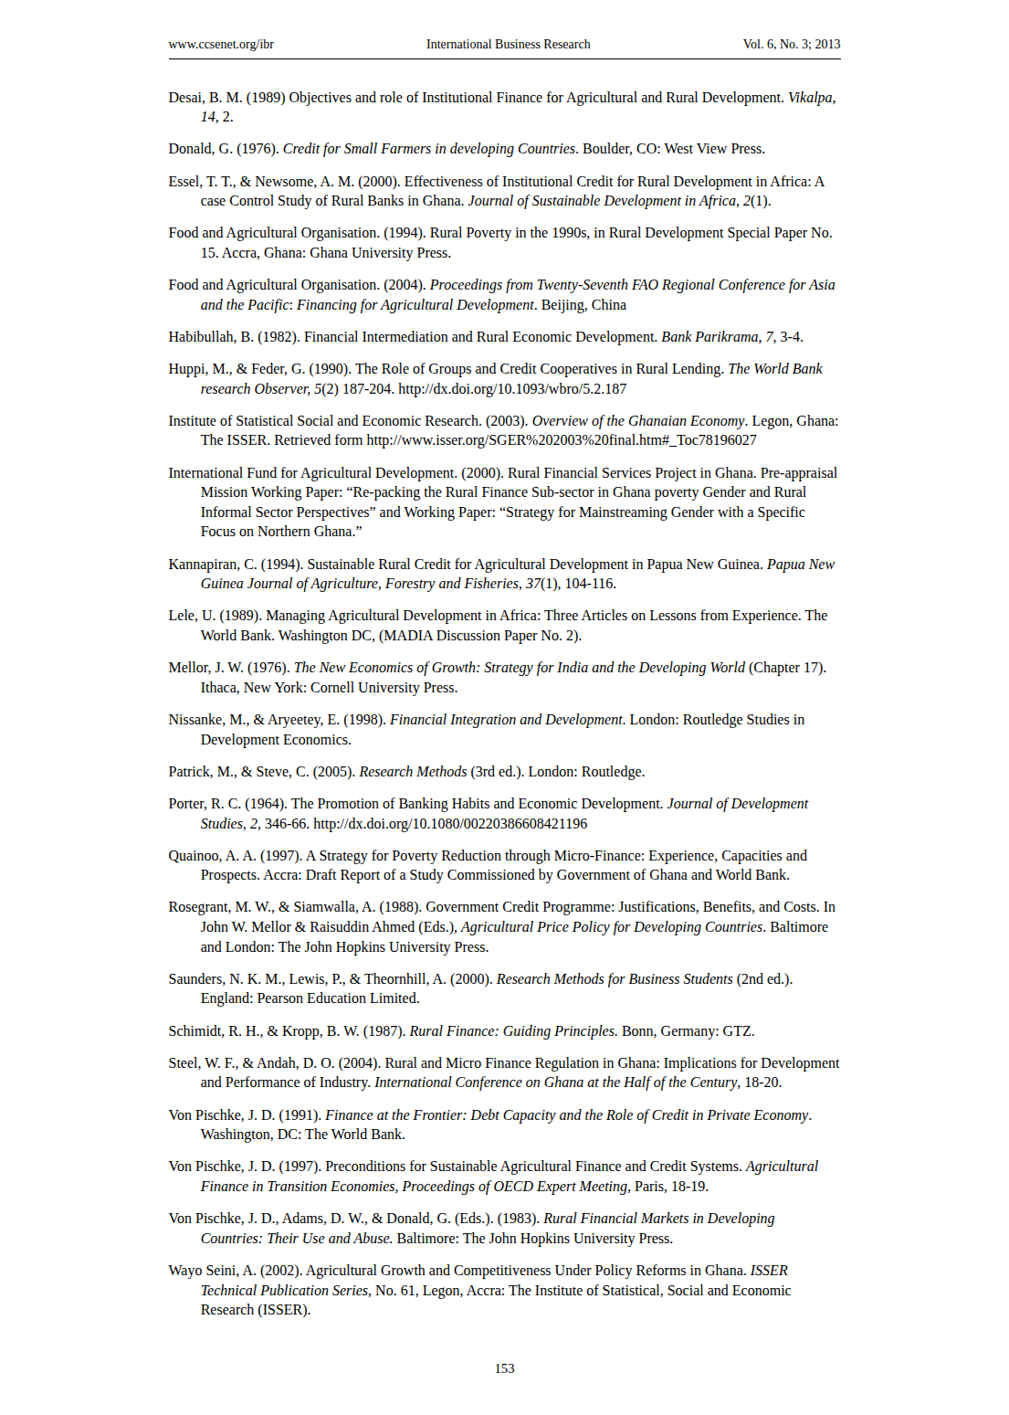www.ccsenet.org/ibr International Business Research Vol. 6, No. 3; 2013
Desai, B. M. (1989) Objectives and role of Institutional Finance for Agricultural and Rural Development. Vikalpa, 14, 2.
Donald, G. (1976). Credit for Small Farmers in developing Countries. Boulder, CO: West View Press.
Essel, T. T., & Newsome, A. M. (2000). Effectiveness of Institutional Credit for Rural Development in Africa: A case Control Study of Rural Banks in Ghana. Journal of Sustainable Development in Africa, 2(1).
Food and Agricultural Organisation. (1994). Rural Poverty in the 1990s, in Rural Development Special Paper No. 15. Accra, Ghana: Ghana University Press.
Food and Agricultural Organisation. (2004). Proceedings from Twenty-Seventh FAO Regional Conference for Asia and the Pacific: Financing for Agricultural Development. Beijing, China
Habibullah, B. (1982). Financial Intermediation and Rural Economic Development. Bank Parikrama, 7, 3-4.
Huppi, M., & Feder, G. (1990). The Role of Groups and Credit Cooperatives in Rural Lending. The World Bank research Observer, 5(2) 187-204. http://dx.doi.org/10.1093/wbro/5.2.187
Institute of Statistical Social and Economic Research. (2003). Overview of the Ghanaian Economy. Legon, Ghana: The ISSER. Retrieved form http://www.isser.org/SGER%202003%20final.htm#_Toc78196027
International Fund for Agricultural Development. (2000). Rural Financial Services Project in Ghana. Pre-appraisal Mission Working Paper: “Re-packing the Rural Finance Sub-sector in Ghana poverty Gender and Rural Informal Sector Perspectives” and Working Paper: “Strategy for Mainstreaming Gender with a Specific Focus on Northern Ghana.”
Kannapiran, C. (1994). Sustainable Rural Credit for Agricultural Development in Papua New Guinea. Papua New Guinea Journal of Agriculture, Forestry and Fisheries, 37(1), 104-116.
Lele, U. (1989). Managing Agricultural Development in Africa: Three Articles on Lessons from Experience. The World Bank. Washington DC, (MADIA Discussion Paper No. 2).
Mellor, J. W. (1976). The New Economics of Growth: Strategy for India and the Developing World (Chapter 17). Ithaca, New York: Cornell University Press.
Nissanke, M., & Aryeetey, E. (1998). Financial Integration and Development. London: Routledge Studies in Development Economics.
Patrick, M., & Steve, C. (2005). Research Methods (3rd ed.). London: Routledge.
Porter, R. C. (1964). The Promotion of Banking Habits and Economic Development. Journal of Development Studies, 2, 346-66. http://dx.doi.org/10.1080/00220386608421196
Quainoo, A. A. (1997). A Strategy for Poverty Reduction through Micro-Finance: Experience, Capacities and Prospects. Accra: Draft Report of a Study Commissioned by Government of Ghana and World Bank.
Rosegrant, M. W., & Siamwalla, A. (1988). Government Credit Programme: Justifications, Benefits, and Costs. In John W. Mellor & Raisuddin Ahmed (Eds.), Agricultural Price Policy for Developing Countries. Baltimore and London: The John Hopkins University Press.
Saunders, N. K. M., Lewis, P., & Theornhill, A. (2000). Research Methods for Business Students (2nd ed.). England: Pearson Education Limited.
Schimidt, R. H., & Kropp, B. W. (1987). Rural Finance: Guiding Principles. Bonn, Germany: GTZ.
Steel, W. F., & Andah, D. O. (2004). Rural and Micro Finance Regulation in Ghana: Implications for Development and Performance of Industry. International Conference on Ghana at the Half of the Century, 18-20.
Von Pischke, J. D. (1991). Finance at the Frontier: Debt Capacity and the Role of Credit in Private Economy. Washington, DC: The World Bank.
Von Pischke, J. D. (1997). Preconditions for Sustainable Agricultural Finance and Credit Systems. Agricultural Finance in Transition Economies, Proceedings of OECD Expert Meeting, Paris, 18-19.
Von Pischke, J. D., Adams, D. W., & Donald, G. (Eds.). (1983). Rural Financial Markets in Developing Countries: Their Use and Abuse. Baltimore: The John Hopkins University Press.
Wayo Seini, A. (2002). Agricultural Growth and Competitiveness Under Policy Reforms in Ghana. ISSER Technical Publication Series, No. 61, Legon, Accra: The Institute of Statistical, Social and Economic Research (ISSER).
153